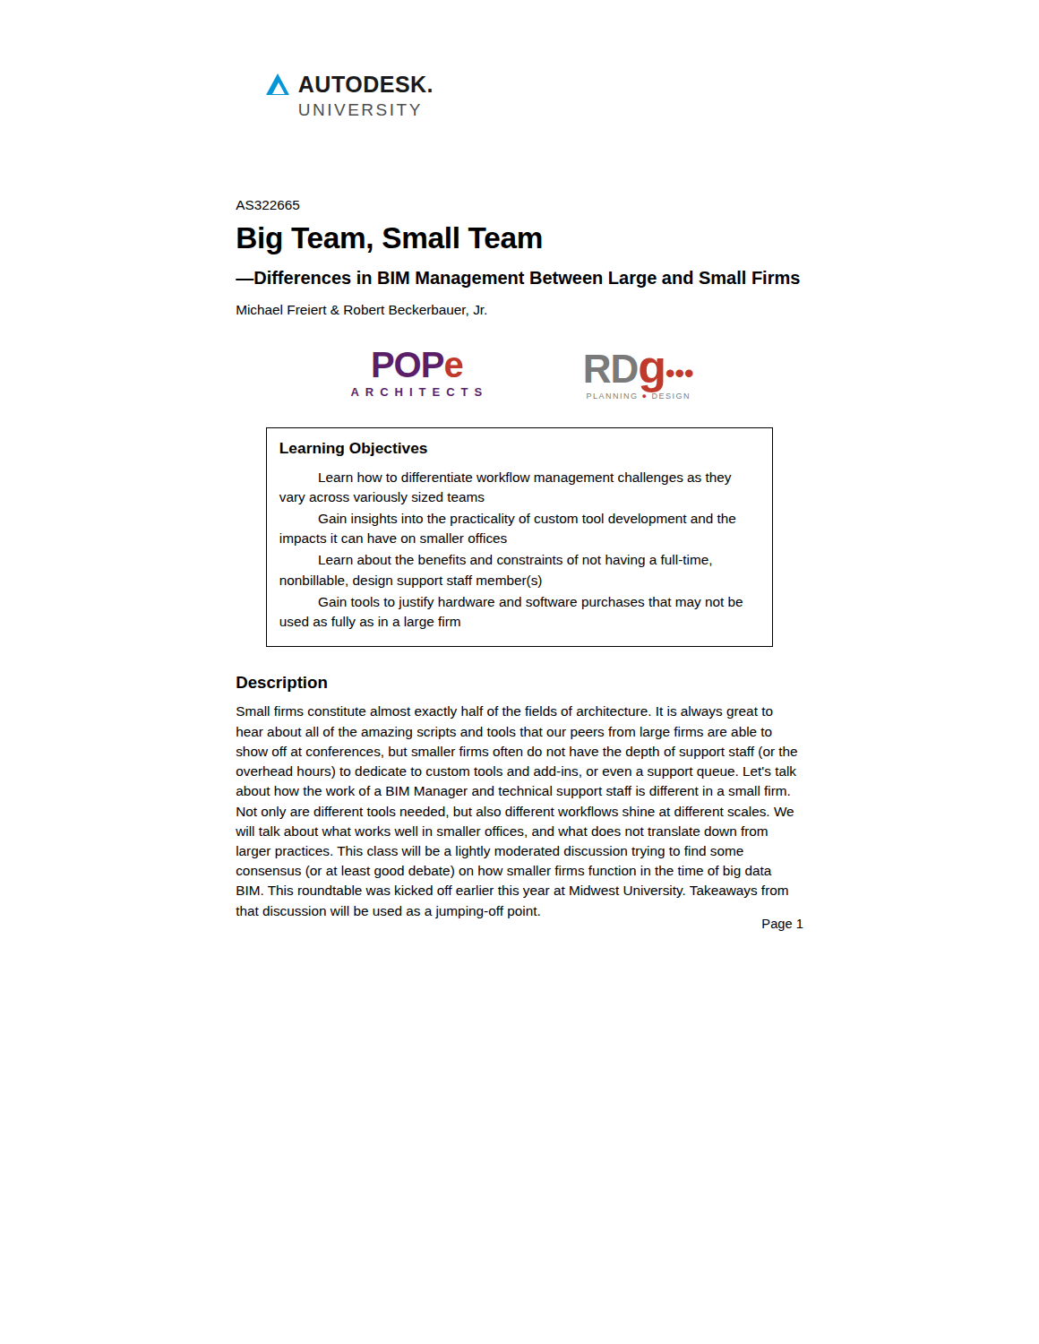AUTODESK.
UNIVERSITY
AS322665
Big Team, Small Team
—Differences in BIM Management Between Large and Small Firms
Michael Freiert & Robert Beckerbauer, Jr.
POPe
ARCHITECTS
RDg•••
PLANNING ● DESIGN
Learning Objectives
Learn how to differentiate workflow management challenges as they vary across variously sized teams
Gain insights into the practicality of custom tool development and the impacts it can have on smaller offices
Learn about the benefits and constraints of not having a full-time, nonbillable, design support staff member(s)
Gain tools to justify hardware and software purchases that may not be used as fully as in a large firm
Description
Small firms constitute almost exactly half of the fields of architecture. It is always great to hear about all of the amazing scripts and tools that our peers from large firms are able to show off at conferences, but smaller firms often do not have the depth of support staff (or the overhead hours) to dedicate to custom tools and add-ins, or even a support queue. Let's talk about how the work of a BIM Manager and technical support staff is different in a small firm. Not only are different tools needed, but also different workflows shine at different scales. We will talk about what works well in smaller offices, and what does not translate down from larger practices. This class will be a lightly moderated discussion trying to find some consensus (or at least good debate) on how smaller firms function in the time of big data BIM. This roundtable was kicked off earlier this year at Midwest University. Takeaways from that discussion will be used as a jumping-off point.
Page 1